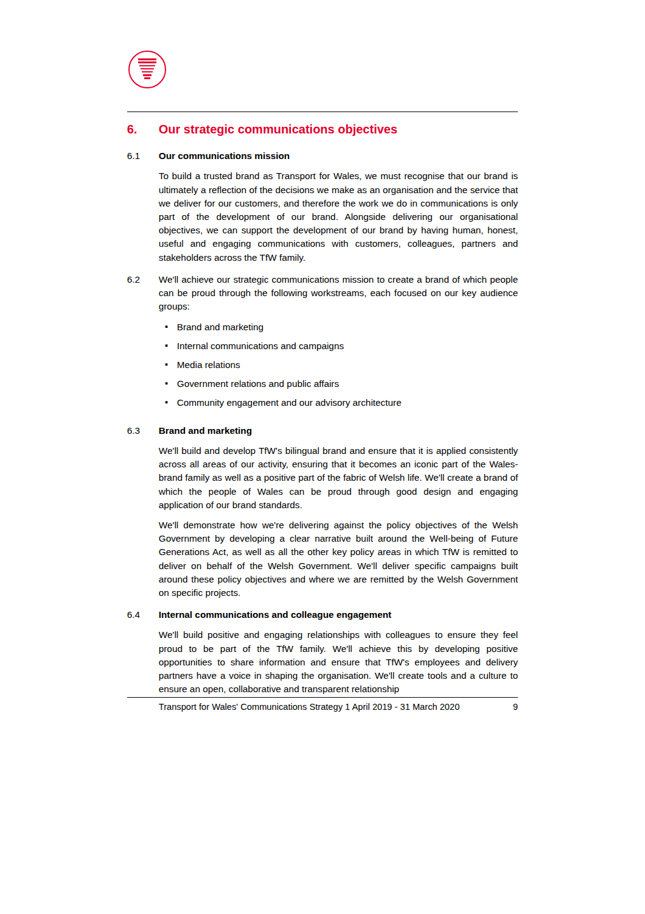6. Our strategic communications objectives
6.1
Our communications mission
To build a trusted brand as Transport for Wales, we must recognise that our brand is ultimately a reflection of the decisions we make as an organisation and the service that we deliver for our customers, and therefore the work we do in communications is only part of the development of our brand. Alongside delivering our organisational objectives, we can support the development of our brand by having human, honest, useful and engaging communications with customers, colleagues, partners and stakeholders across the TfW family.
6.2
We'll achieve our strategic communications mission to create a brand of which people can be proud through the following workstreams, each focused on our key audience groups:
Brand and marketing
Internal communications and campaigns
Media relations
Government relations and public affairs
Community engagement and our advisory architecture
6.3
Brand and marketing
We'll build and develop TfW's bilingual brand and ensure that it is applied consistently across all areas of our activity, ensuring that it becomes an iconic part of the Wales-brand family as well as a positive part of the fabric of Welsh life. We'll create a brand of which the people of Wales can be proud through good design and engaging application of our brand standards.
We'll demonstrate how we're delivering against the policy objectives of the Welsh Government by developing a clear narrative built around the Well-being of Future Generations Act, as well as all the other key policy areas in which TfW is remitted to deliver on behalf of the Welsh Government. We'll deliver specific campaigns built around these policy objectives and where we are remitted by the Welsh Government on specific projects.
6.4
Internal communications and colleague engagement
We'll build positive and engaging relationships with colleagues to ensure they feel proud to be part of the TfW family. We'll achieve this by developing positive opportunities to share information and ensure that TfW's employees and delivery partners have a voice in shaping the organisation. We'll create tools and a culture to ensure an open, collaborative and transparent relationship
Transport for Wales' Communications Strategy 1 April 2019 - 31 March 2020
9